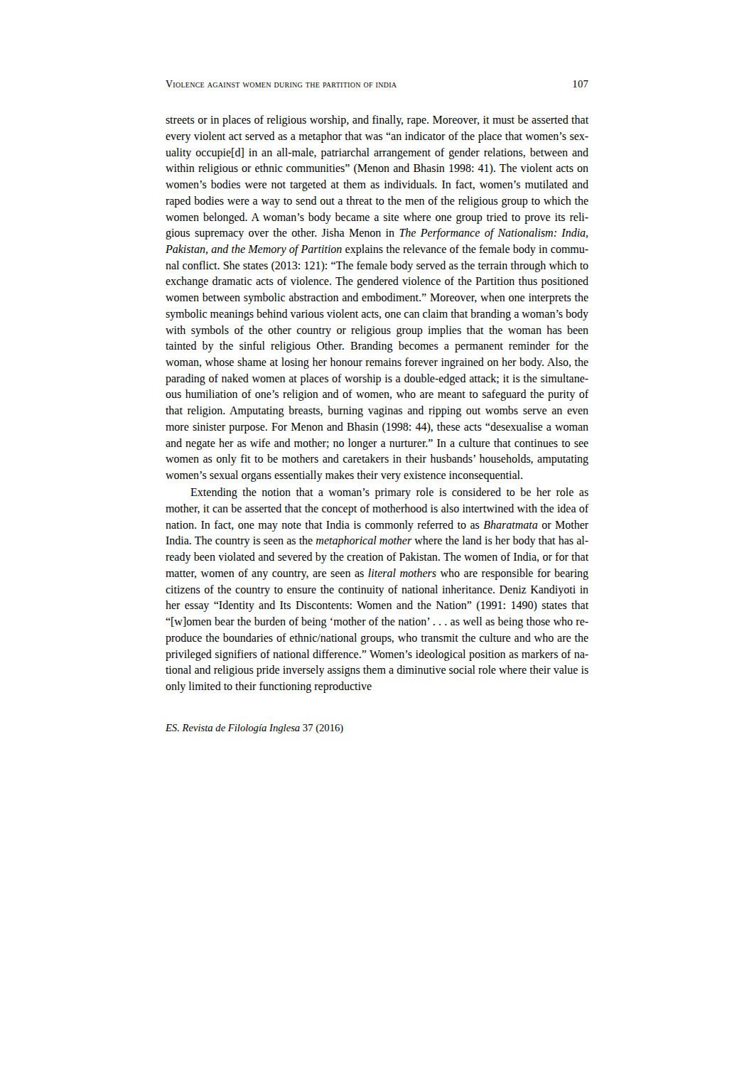Violence against Women during the Partition of India 107
streets or in places of religious worship, and finally, rape. Moreover, it must be asserted that every violent act served as a metaphor that was “an indicator of the place that women’s sexuality occupie[d] in an all-male, patriarchal arrangement of gender relations, between and within religious or ethnic communities” (Menon and Bhasin 1998: 41). The violent acts on women’s bodies were not targeted at them as individuals. In fact, women’s mutilated and raped bodies were a way to send out a threat to the men of the religious group to which the women belonged. A woman’s body became a site where one group tried to prove its religious supremacy over the other. Jisha Menon in The Performance of Nationalism: India, Pakistan, and the Memory of Partition explains the relevance of the female body in communal conflict. She states (2013: 121): “The female body served as the terrain through which to exchange dramatic acts of violence. The gendered violence of the Partition thus positioned women between symbolic abstraction and embodiment.” Moreover, when one interprets the symbolic meanings behind various violent acts, one can claim that branding a woman’s body with symbols of the other country or religious group implies that the woman has been tainted by the sinful religious Other. Branding becomes a permanent reminder for the woman, whose shame at losing her honour remains forever ingrained on her body. Also, the parading of naked women at places of worship is a double-edged attack; it is the simultaneous humiliation of one’s religion and of women, who are meant to safeguard the purity of that religion. Amputating breasts, burning vaginas and ripping out wombs serve an even more sinister purpose. For Menon and Bhasin (1998: 44), these acts “desexualise a woman and negate her as wife and mother; no longer a nurturer.” In a culture that continues to see women as only fit to be mothers and caretakers in their husbands’ households, amputating women’s sexual organs essentially makes their very existence inconsequential.
Extending the notion that a woman’s primary role is considered to be her role as mother, it can be asserted that the concept of motherhood is also intertwined with the idea of nation. In fact, one may note that India is commonly referred to as Bharatmata or Mother India. The country is seen as the metaphorical mother where the land is her body that has already been violated and severed by the creation of Pakistan. The women of India, or for that matter, women of any country, are seen as literal mothers who are responsible for bearing citizens of the country to ensure the continuity of national inheritance. Deniz Kandiyoti in her essay “Identity and Its Discontents: Women and the Nation” (1991: 1490) states that “[w]omen bear the burden of being ‘mother of the nation’ . . . as well as being those who reproduce the boundaries of ethnic/national groups, who transmit the culture and who are the privileged signifiers of national difference.” Women’s ideological position as markers of national and religious pride inversely assigns them a diminutive social role where their value is only limited to their functioning reproductive
ES. Revista de Filología Inglesa 37 (2016)